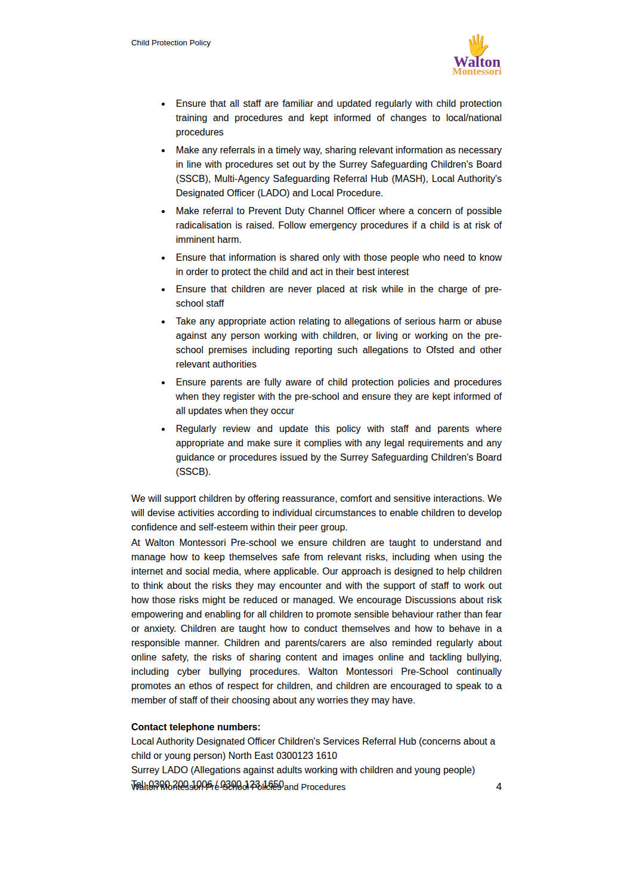Child Protection Policy
🖐️
Walton
Montessori
Ensure that all staff are familiar and updated regularly with child protection training and procedures and kept informed of changes to local/national procedures
Make any referrals in a timely way, sharing relevant information as necessary in line with procedures set out by the Surrey Safeguarding Children's Board (SSCB), Multi-Agency Safeguarding Referral Hub (MASH), Local Authority's Designated Officer (LADO) and Local Procedure.
Make referral to Prevent Duty Channel Officer where a concern of possible radicalisation is raised. Follow emergency procedures if a child is at risk of imminent harm.
Ensure that information is shared only with those people who need to know in order to protect the child and act in their best interest
Ensure that children are never placed at risk while in the charge of pre-school staff
Take any appropriate action relating to allegations of serious harm or abuse against any person working with children, or living or working on the pre-school premises including reporting such allegations to Ofsted and other relevant authorities
Ensure parents are fully aware of child protection policies and procedures when they register with the pre-school and ensure they are kept informed of all updates when they occur
Regularly review and update this policy with staff and parents where appropriate and make sure it complies with any legal requirements and any guidance or procedures issued by the Surrey Safeguarding Children's Board (SSCB).
We will support children by offering reassurance, comfort and sensitive interactions. We will devise activities according to individual circumstances to enable children to develop confidence and self-esteem within their peer group.
At Walton Montessori Pre-school we ensure children are taught to understand and manage how to keep themselves safe from relevant risks, including when using the internet and social media, where applicable. Our approach is designed to help children to think about the risks they may encounter and with the support of staff to work out how those risks might be reduced or managed. We encourage Discussions about risk empowering and enabling for all children to promote sensible behaviour rather than fear or anxiety. Children are taught how to conduct themselves and how to behave in a responsible manner. Children and parents/carers are also reminded regularly about online safety, the risks of sharing content and images online and tackling bullying, including cyber bullying procedures. Walton Montessori Pre-School continually promotes an ethos of respect for children, and children are encouraged to speak to a member of staff of their choosing about any worries they may have.
Contact telephone numbers:
Local Authority Designated Officer Children's Services Referral Hub (concerns about a child or young person) North East 0300123 1610
Surrey LADO (Allegations against adults working with children and young people)
Tel: 0300 200 1006 / 0300 123 1650
Walton Montessori Pre-School Policies and Procedures 4